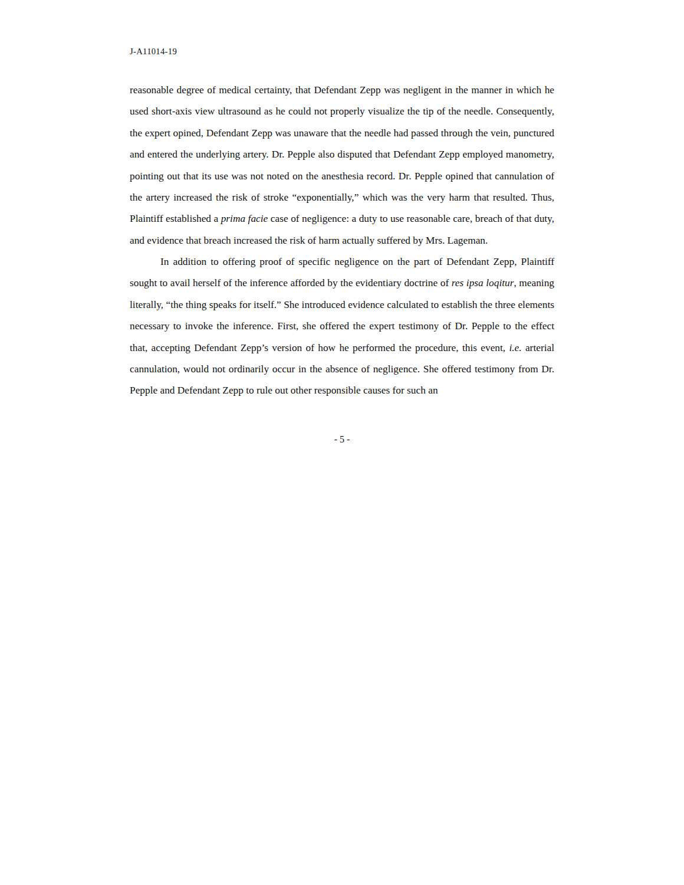J-A11014-19
reasonable degree of medical certainty, that Defendant Zepp was negligent in the manner in which he used short-axis view ultrasound as he could not properly visualize the tip of the needle. Consequently, the expert opined, Defendant Zepp was unaware that the needle had passed through the vein, punctured and entered the underlying artery. Dr. Pepple also disputed that Defendant Zepp employed manometry, pointing out that its use was not noted on the anesthesia record. Dr. Pepple opined that cannulation of the artery increased the risk of stroke “exponentially,” which was the very harm that resulted. Thus, Plaintiff established a prima facie case of negligence: a duty to use reasonable care, breach of that duty, and evidence that breach increased the risk of harm actually suffered by Mrs. Lageman.
In addition to offering proof of specific negligence on the part of Defendant Zepp, Plaintiff sought to avail herself of the inference afforded by the evidentiary doctrine of res ipsa loqitur, meaning literally, “the thing speaks for itself.” She introduced evidence calculated to establish the three elements necessary to invoke the inference. First, she offered the expert testimony of Dr. Pepple to the effect that, accepting Defendant Zepp’s version of how he performed the procedure, this event, i.e. arterial cannulation, would not ordinarily occur in the absence of negligence. She offered testimony from Dr. Pepple and Defendant Zepp to rule out other responsible causes for such an
- 5 -